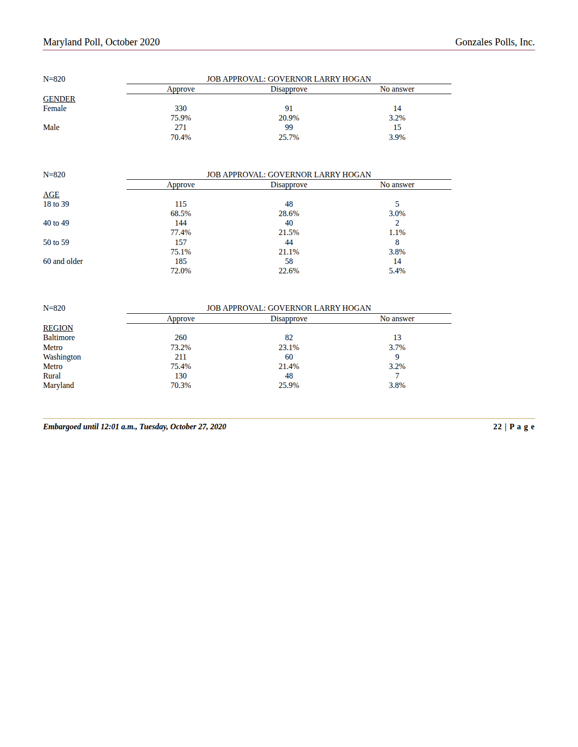Maryland Poll, October 2020
Gonzales Polls, Inc.
| N=820 | JOB APPROVAL: GOVERNOR LARRY HOGAN | |
| | Approve | Disapprove | No answer | |
| GENDER | | | | |
| Female | 330 | 91 | 14 | |
| | 75.9% | 20.9% | 3.2% | |
| Male | 271 | 99 | 15 | |
| | 70.4% | 25.7% | 3.9% | |
| N=820 | JOB APPROVAL: GOVERNOR LARRY HOGAN | |
| | Approve | Disapprove | No answer | |
| AGE | | | | |
| 18 to 39 | 115 | 48 | 5 | |
| | 68.5% | 28.6% | 3.0% | |
| 40 to 49 | 144 | 40 | 2 | |
| | 77.4% | 21.5% | 1.1% | |
| 50 to 59 | 157 | 44 | 8 | |
| | 75.1% | 21.1% | 3.8% | |
| 60 and older | 185 | 58 | 14 | |
| | 72.0% | 22.6% | 5.4% | |
| N=820 | JOB APPROVAL: GOVERNOR LARRY HOGAN | |
| | Approve | Disapprove | No answer | |
| REGION | | | | |
| Baltimore | 260 | 82 | 13 | |
| Metro | 73.2% | 23.1% | 3.7% | |
| Washington | 211 | 60 | 9 | |
| Metro | 75.4% | 21.4% | 3.2% | |
| Rural | 130 | 48 | 7 | |
| Maryland | 70.3% | 25.9% | 3.8% | |
Embargoed until 12:01 a.m., Tuesday, October 27, 2020
22 | P a g e